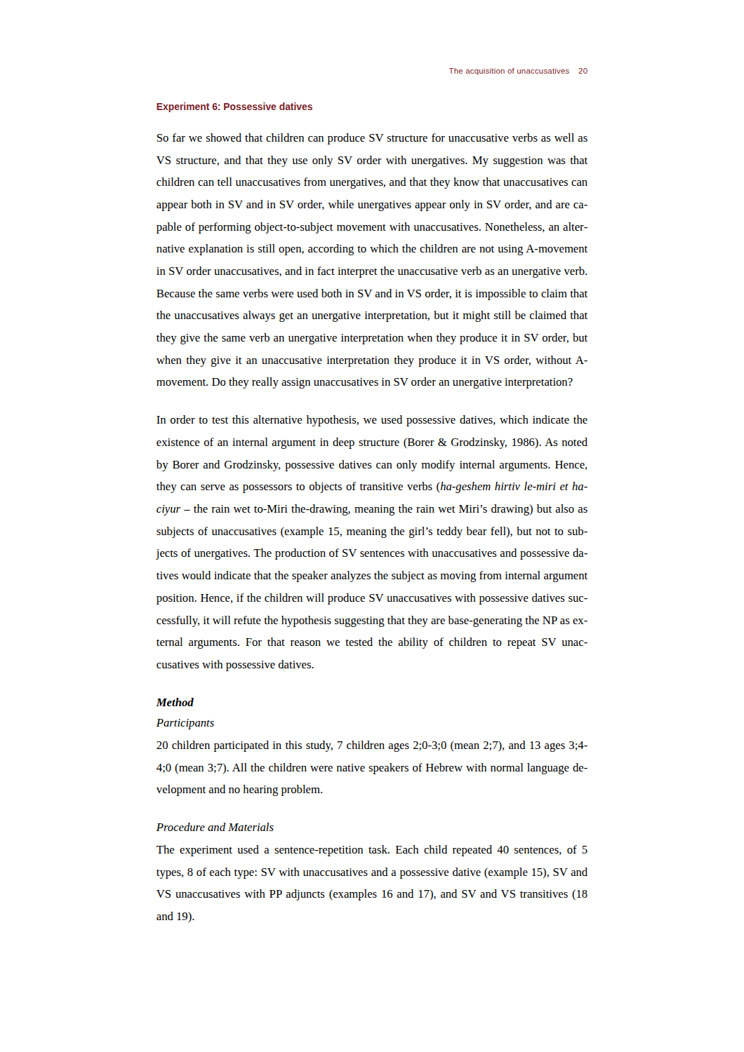The acquisition of unaccusatives20
Experiment 6: Possessive datives
So far we showed that children can produce SV structure for unaccusative verbs as well as VS structure, and that they use only SV order with unergatives. My suggestion was that children can tell unaccusatives from unergatives, and that they know that unaccusatives can appear both in SV and in SV order, while unergatives appear only in SV order, and are capable of performing object-to-subject movement with unaccusatives. Nonetheless, an alternative explanation is still open, according to which the children are not using A-movement in SV order unaccusatives, and in fact interpret the unaccusative verb as an unergative verb. Because the same verbs were used both in SV and in VS order, it is impossible to claim that the unaccusatives always get an unergative interpretation, but it might still be claimed that they give the same verb an unergative interpretation when they produce it in SV order, but when they give it an unaccusative interpretation they produce it in VS order, without A-movement. Do they really assign unaccusatives in SV order an unergative interpretation?
In order to test this alternative hypothesis, we used possessive datives, which indicate the existence of an internal argument in deep structure (Borer & Grodzinsky, 1986). As noted by Borer and Grodzinsky, possessive datives can only modify internal arguments. Hence, they can serve as possessors to objects of transitive verbs (ha-geshem hirtiv le-miri et ha-ciyur – the rain wet to-Miri the-drawing, meaning the rain wet Miri’s drawing) but also as subjects of unaccusatives (example 15, meaning the girl’s teddy bear fell), but not to subjects of unergatives. The production of SV sentences with unaccusatives and possessive datives would indicate that the speaker analyzes the subject as moving from internal argument position. Hence, if the children will produce SV unaccusatives with possessive datives successfully, it will refute the hypothesis suggesting that they are base-generating the NP as external arguments. For that reason we tested the ability of children to repeat SV unaccusatives with possessive datives.
Method
Participants
20 children participated in this study, 7 children ages 2;0-3;0 (mean 2;7), and 13 ages 3;4-4;0 (mean 3;7). All the children were native speakers of Hebrew with normal language development and no hearing problem.
Procedure and Materials
The experiment used a sentence-repetition task. Each child repeated 40 sentences, of 5 types, 8 of each type: SV with unaccusatives and a possessive dative (example 15), SV and VS unaccusatives with PP adjuncts (examples 16 and 17), and SV and VS transitives (18 and 19).